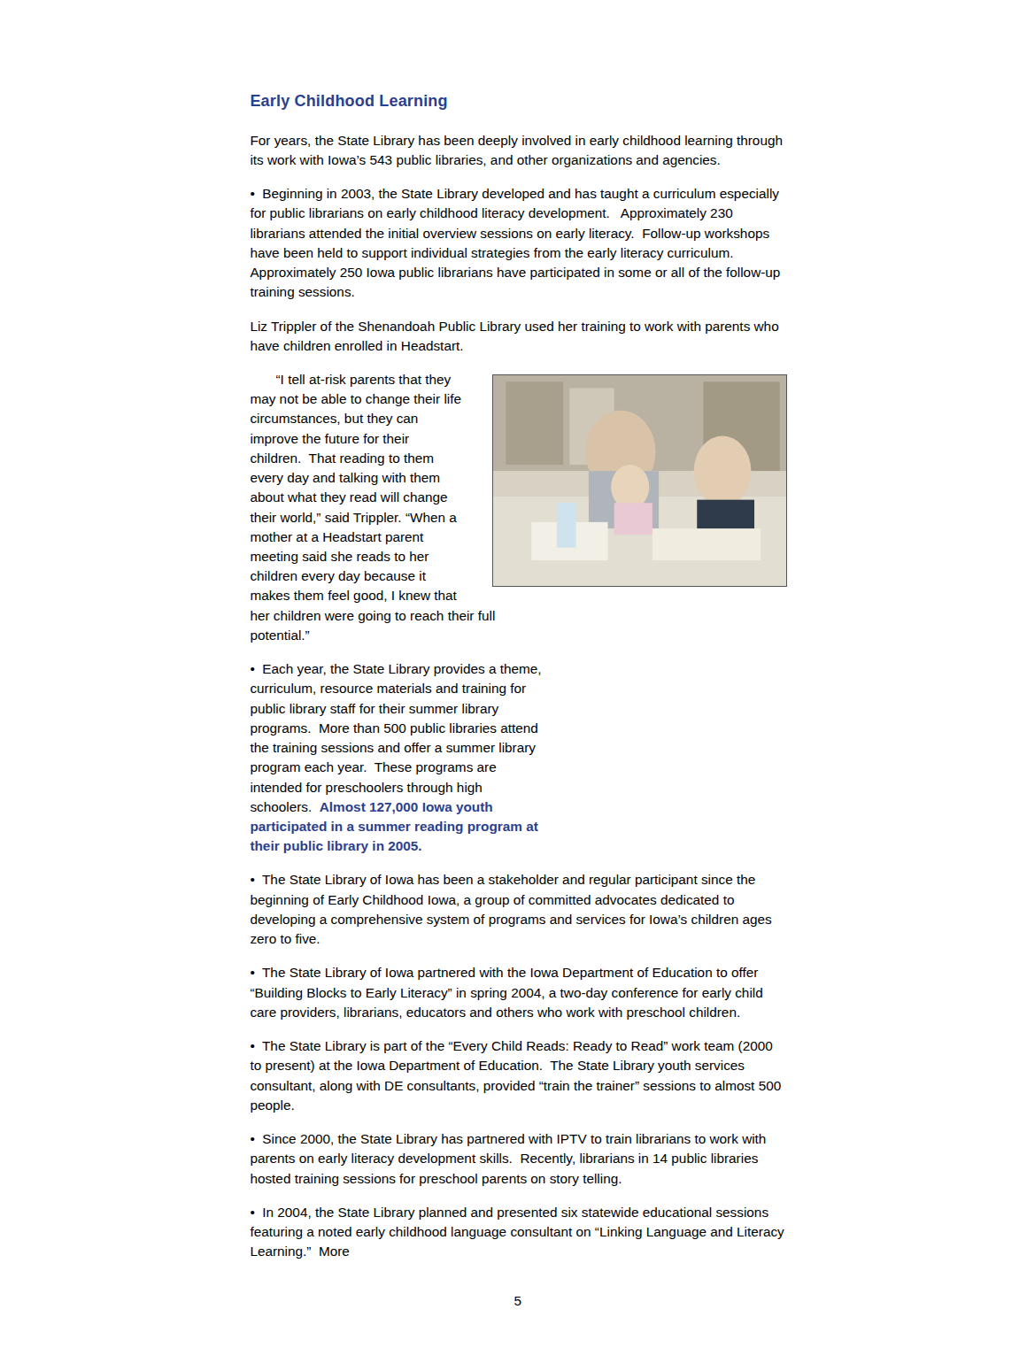Early Childhood Learning
For years, the State Library has been deeply involved in early childhood learning through its work with Iowa’s 543 public libraries, and other organizations and agencies.
• Beginning in 2003, the State Library developed and has taught a curriculum especially for public librarians on early childhood literacy development. Approximately 230 librarians attended the initial overview sessions on early literacy. Follow-up workshops have been held to support individual strategies from the early literacy curriculum. Approximately 250 Iowa public librarians have participated in some or all of the follow-up training sessions.
Liz Trippler of the Shenandoah Public Library used her training to work with parents who have children enrolled in Headstart.
“I tell at-risk parents that they may not be able to change their life circumstances, but they can improve the future for their children. That reading to them every day and talking with them about what they read will change their world,” said Trippler. “When a mother at a Headstart parent meeting said she reads to her children every day because it makes them feel good, I knew that her children were going to reach their full potential.”
• Each year, the State Library provides a theme, curriculum, resource materials and training for public library staff for their summer library programs. More than 500 public libraries attend the training sessions and offer a summer library program each year. These programs are intended for preschoolers through high schoolers. Almost 127,000 Iowa youth participated in a summer reading program at their public library in 2005.
• The State Library of Iowa has been a stakeholder and regular participant since the beginning of Early Childhood Iowa, a group of committed advocates dedicated to developing a comprehensive system of programs and services for Iowa’s children ages zero to five.
• The State Library of Iowa partnered with the Iowa Department of Education to offer “Building Blocks to Early Literacy” in spring 2004, a two-day conference for early child care providers, librarians, educators and others who work with preschool children.
• The State Library is part of the “Every Child Reads: Ready to Read” work team (2000 to present) at the Iowa Department of Education. The State Library youth services consultant, along with DE consultants, provided “train the trainer” sessions to almost 500 people.
• Since 2000, the State Library has partnered with IPTV to train librarians to work with parents on early literacy development skills. Recently, librarians in 14 public libraries hosted training sessions for preschool parents on story telling.
• In 2004, the State Library planned and presented six statewide educational sessions featuring a noted early childhood language consultant on “Linking Language and Literacy Learning.” More
5